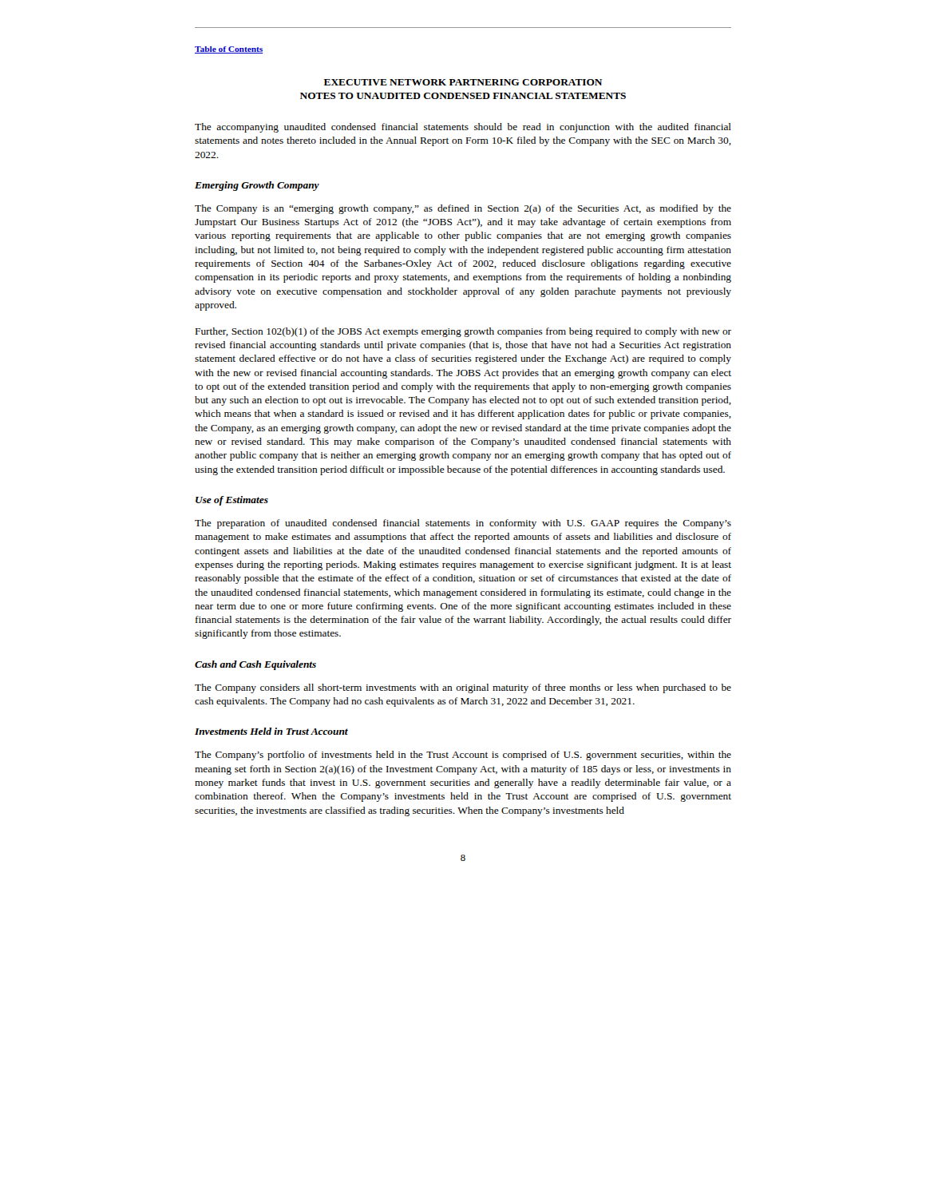Table of Contents
EXECUTIVE NETWORK PARTNERING CORPORATION
NOTES TO UNAUDITED CONDENSED FINANCIAL STATEMENTS
The accompanying unaudited condensed financial statements should be read in conjunction with the audited financial statements and notes thereto included in the Annual Report on Form 10-K filed by the Company with the SEC on March 30, 2022.
Emerging Growth Company
The Company is an “emerging growth company,” as defined in Section 2(a) of the Securities Act, as modified by the Jumpstart Our Business Startups Act of 2012 (the “JOBS Act”), and it may take advantage of certain exemptions from various reporting requirements that are applicable to other public companies that are not emerging growth companies including, but not limited to, not being required to comply with the independent registered public accounting firm attestation requirements of Section 404 of the Sarbanes-Oxley Act of 2002, reduced disclosure obligations regarding executive compensation in its periodic reports and proxy statements, and exemptions from the requirements of holding a nonbinding advisory vote on executive compensation and stockholder approval of any golden parachute payments not previously approved.
Further, Section 102(b)(1) of the JOBS Act exempts emerging growth companies from being required to comply with new or revised financial accounting standards until private companies (that is, those that have not had a Securities Act registration statement declared effective or do not have a class of securities registered under the Exchange Act) are required to comply with the new or revised financial accounting standards. The JOBS Act provides that an emerging growth company can elect to opt out of the extended transition period and comply with the requirements that apply to non-emerging growth companies but any such an election to opt out is irrevocable. The Company has elected not to opt out of such extended transition period, which means that when a standard is issued or revised and it has different application dates for public or private companies, the Company, as an emerging growth company, can adopt the new or revised standard at the time private companies adopt the new or revised standard. This may make comparison of the Company’s unaudited condensed financial statements with another public company that is neither an emerging growth company nor an emerging growth company that has opted out of using the extended transition period difficult or impossible because of the potential differences in accounting standards used.
Use of Estimates
The preparation of unaudited condensed financial statements in conformity with U.S. GAAP requires the Company’s management to make estimates and assumptions that affect the reported amounts of assets and liabilities and disclosure of contingent assets and liabilities at the date of the unaudited condensed financial statements and the reported amounts of expenses during the reporting periods. Making estimates requires management to exercise significant judgment. It is at least reasonably possible that the estimate of the effect of a condition, situation or set of circumstances that existed at the date of the unaudited condensed financial statements, which management considered in formulating its estimate, could change in the near term due to one or more future confirming events. One of the more significant accounting estimates included in these financial statements is the determination of the fair value of the warrant liability. Accordingly, the actual results could differ significantly from those estimates.
Cash and Cash Equivalents
The Company considers all short-term investments with an original maturity of three months or less when purchased to be cash equivalents. The Company had no cash equivalents as of March 31, 2022 and December 31, 2021.
Investments Held in Trust Account
The Company’s portfolio of investments held in the Trust Account is comprised of U.S. government securities, within the meaning set forth in Section 2(a)(16) of the Investment Company Act, with a maturity of 185 days or less, or investments in money market funds that invest in U.S. government securities and generally have a readily determinable fair value, or a combination thereof. When the Company’s investments held in the Trust Account are comprised of U.S. government securities, the investments are classified as trading securities. When the Company’s investments held
8